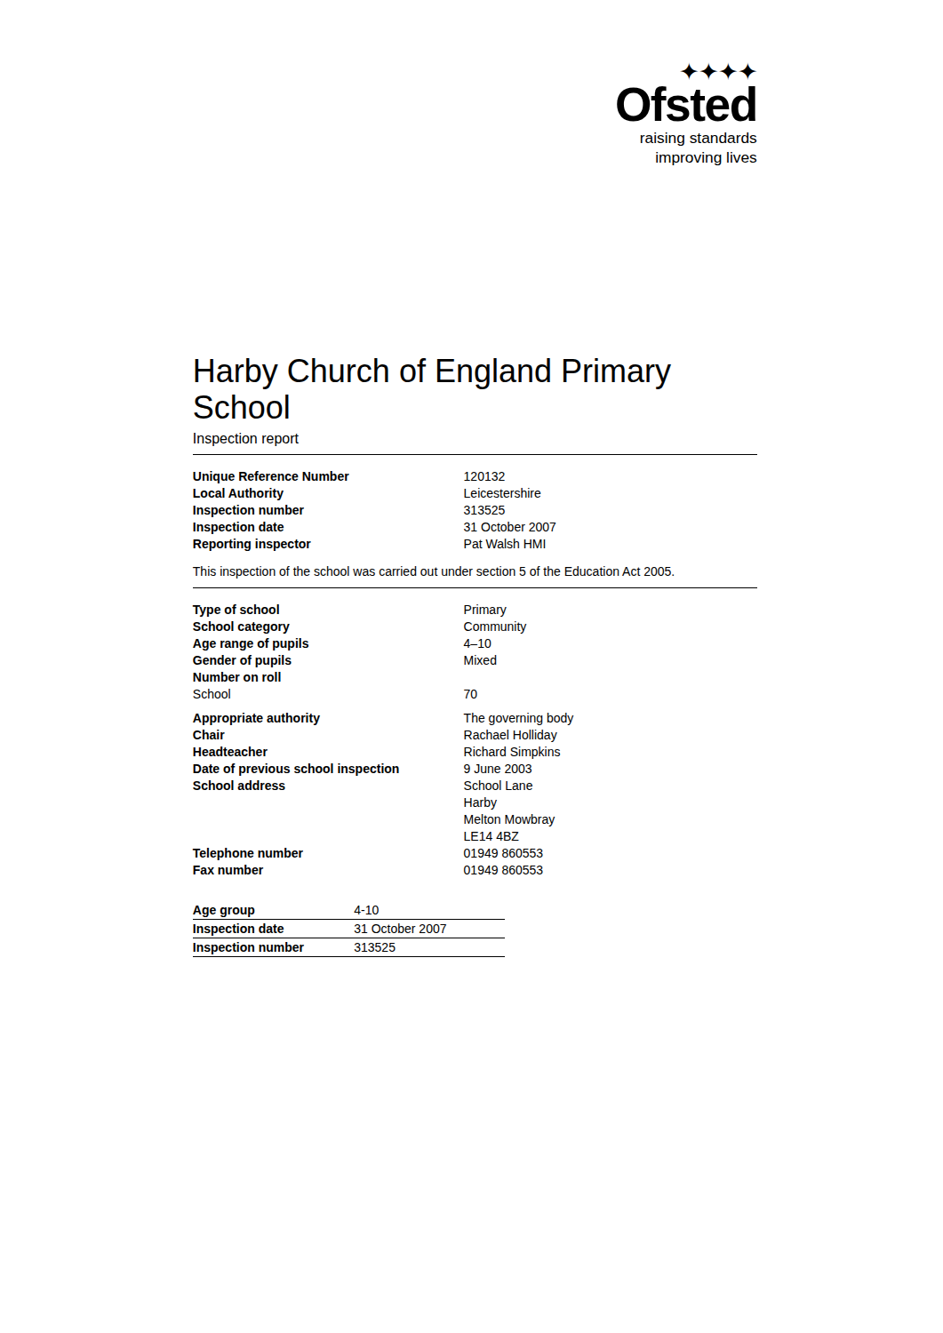✦✦✦✦
Ofsted
raising standards
improving lives
Harby Church of England Primary School
Inspection report
| Unique Reference Number | 120132 |
| Local Authority | Leicestershire |
| Inspection number | 313525 |
| Inspection date | 31 October 2007 |
| Reporting inspector | Pat Walsh HMI |
This inspection of the school was carried out under section 5 of the Education Act 2005.
| Type of school | Primary |
| School category | Community |
| Age range of pupils | 4–10 |
| Gender of pupils | Mixed |
| Number on roll | |
| School | 70 |
| Appropriate authority | The governing body |
| Chair | Rachael Holliday |
| Headteacher | Richard Simpkins |
| Date of previous school inspection | 9 June 2003 |
| School address | School Lane |
| | Harby |
| | Melton Mowbray |
| | LE14 4BZ |
| Telephone number | 01949 860553 |
| Fax number | 01949 860553 |
| Age group | 4-10 |
| Inspection date | 31 October 2007 |
| Inspection number | 313525 |